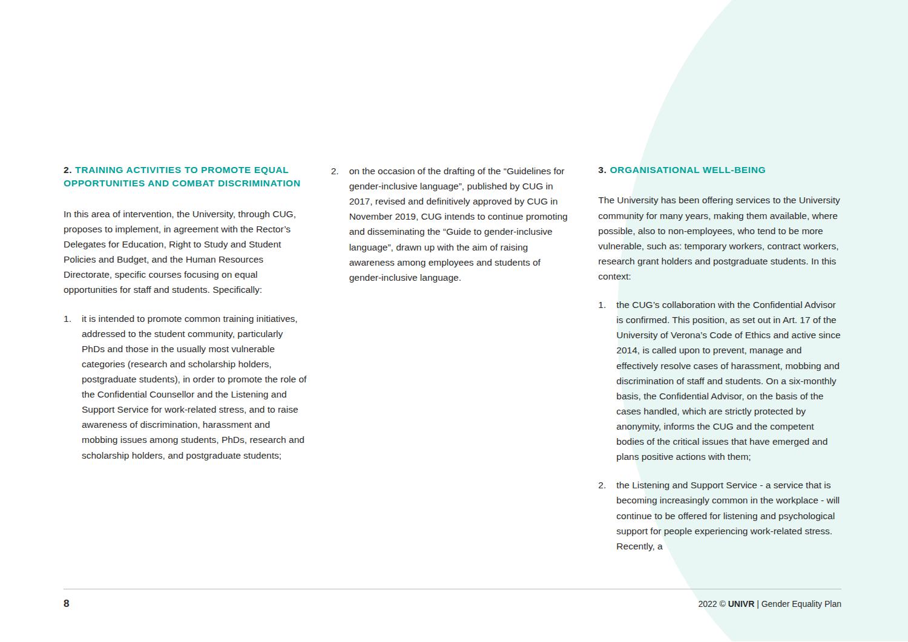2. Training activities to promote equal opportunities and combat discrimination
In this area of intervention, the University, through CUG, proposes to implement, in agreement with the Rector’s Delegates for Education, Right to Study and Student Policies and Budget, and the Human Resources Directorate, specific courses focusing on equal opportunities for staff and students. Specifically:
it is intended to promote common training initiatives, addressed to the student community, particularly PhDs and those in the usually most vulnerable categories (research and scholarship holders, postgraduate students), in order to promote the role of the Confidential Counsellor and the Listening and Support Service for work-related stress, and to raise awareness of discrimination, harassment and mobbing issues among students, PhDs, research and scholarship holders, and postgraduate students;
on the occasion of the drafting of the “Guidelines for gender-inclusive language”, published by CUG in 2017, revised and definitively approved by CUG in November 2019, CUG intends to continue promoting and disseminating the “Guide to gender-inclusive language”, drawn up with the aim of raising awareness among employees and students of gender-inclusive language.
3. Organisational well-being
The University has been offering services to the University community for many years, making them available, where possible, also to non-employees, who tend to be more vulnerable, such as: temporary workers, contract workers, research grant holders and postgraduate students. In this context:
the CUG’s collaboration with the Confidential Advisor is confirmed. This position, as set out in Art. 17 of the University of Verona’s Code of Ethics and active since 2014, is called upon to prevent, manage and effectively resolve cases of harassment, mobbing and discrimination of staff and students. On a six-monthly basis, the Confidential Advisor, on the basis of the cases handled, which are strictly protected by anonymity, informs the CUG and the competent bodies of the critical issues that have emerged and plans positive actions with them;
the Listening and Support Service - a service that is becoming increasingly common in the workplace - will continue to be offered for listening and psychological support for people experiencing work-related stress. Recently, a
8
2022 © UNIVR | Gender Equality Plan